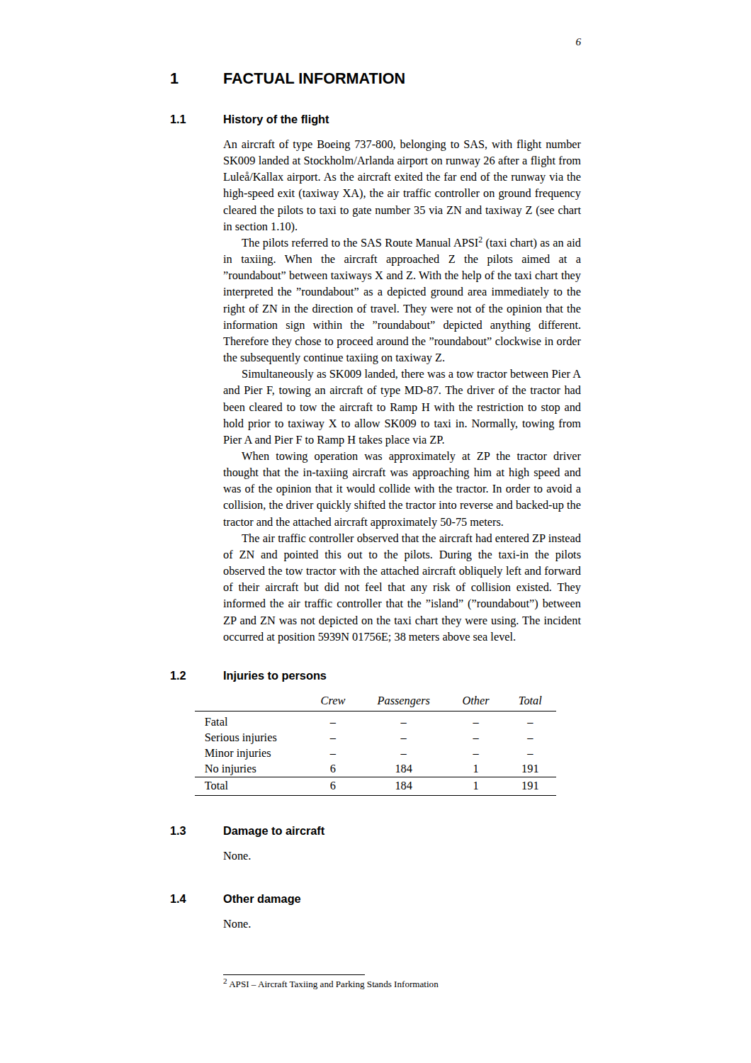6
1 FACTUAL INFORMATION
1.1 History of the flight
An aircraft of type Boeing 737-800, belonging to SAS, with flight number SK009 landed at Stockholm/Arlanda airport on runway 26 after a flight from Luleå/Kallax airport. As the aircraft exited the far end of the runway via the high-speed exit (taxiway XA), the air traffic controller on ground frequency cleared the pilots to taxi to gate number 35 via ZN and taxiway Z (see chart in section 1.10).
The pilots referred to the SAS Route Manual APSI2 (taxi chart) as an aid in taxiing. When the aircraft approached Z the pilots aimed at a ”roundabout” between taxiways X and Z. With the help of the taxi chart they interpreted the ”roundabout” as a depicted ground area immediately to the right of ZN in the direction of travel. They were not of the opinion that the information sign within the ”roundabout” depicted anything different. Therefore they chose to proceed around the ”roundabout” clockwise in order the subsequently continue taxiing on taxiway Z.
Simultaneously as SK009 landed, there was a tow tractor between Pier A and Pier F, towing an aircraft of type MD-87. The driver of the tractor had been cleared to tow the aircraft to Ramp H with the restriction to stop and hold prior to taxiway X to allow SK009 to taxi in. Normally, towing from Pier A and Pier F to Ramp H takes place via ZP.
When towing operation was approximately at ZP the tractor driver thought that the in-taxiing aircraft was approaching him at high speed and was of the opinion that it would collide with the tractor. In order to avoid a collision, the driver quickly shifted the tractor into reverse and backed-up the tractor and the attached aircraft approximately 50-75 meters.
The air traffic controller observed that the aircraft had entered ZP instead of ZN and pointed this out to the pilots. During the taxi-in the pilots observed the tow tractor with the attached aircraft obliquely left and forward of their aircraft but did not feel that any risk of collision existed. They informed the air traffic controller that the ”island” (”roundabout”) between ZP and ZN was not depicted on the taxi chart they were using. The incident occurred at position 5939N 01756E; 38 meters above sea level.
1.2 Injuries to persons
| | Crew | Passengers | Other | Total |
| --- | --- | --- | --- | --- |
| Fatal | – | – | – | – |
| Serious injuries | – | – | – | – |
| Minor injuries | – | – | – | – |
| No injuries | 6 | 184 | 1 | 191 |
| Total | 6 | 184 | 1 | 191 |
1.3 Damage to aircraft
None.
1.4 Other damage
None.
2 APSI – Aircraft Taxiing and Parking Stands Information